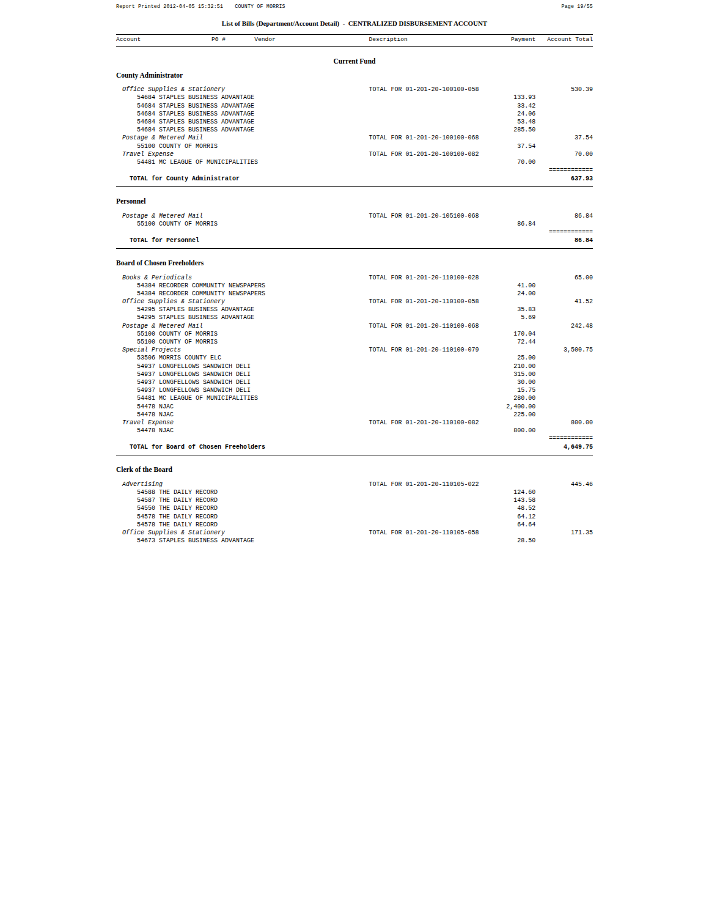Report Printed 2012-04-05 15:32:51 COUNTY OF MORRIS
Page 19/55
List of Bills (Department/Account Detail) - CENTRALIZED DISBURSEMENT ACCOUNT
| Account | P0 # | Vendor | Description | Payment | Account Total |
| Current Fund |
| County Administrator |
| Office Supplies & Stationery | TOTAL FOR 01-201-20-100100-058 | 530.39 |
| 54684 STAPLES BUSINESS ADVANTAGE | | 133.93 | |
| 54684 STAPLES BUSINESS ADVANTAGE | | 33.42 | |
| 54684 STAPLES BUSINESS ADVANTAGE | | 24.06 | |
| 54684 STAPLES BUSINESS ADVANTAGE | | 53.48 | |
| 54684 STAPLES BUSINESS ADVANTAGE | | 285.50 | |
| Postage & Metered Mail | TOTAL FOR 01-201-20-100100-068 | 37.54 |
| 55100 COUNTY OF MORRIS | | 37.54 | |
| Travel Expense | TOTAL FOR 01-201-20-100100-082 | 70.00 |
| 54481 MC LEAGUE OF MUNICIPALITIES | | 70.00 | |
| | ============ |
| TOTAL for County Administrator | | 637.93 |
| Personnel |
| Postage & Metered Mail | TOTAL FOR 01-201-20-105100-068 | 86.84 |
| 55100 COUNTY OF MORRIS | | 86.84 | |
| | ============ |
| TOTAL for Personnel | | 86.84 |
| Board of Chosen Freeholders |
| Books & Periodicals | TOTAL FOR 01-201-20-110100-028 | 65.00 |
| 54384 RECORDER COMMUNITY NEWSPAPERS | | 41.00 | |
| 54384 RECORDER COMMUNITY NEWSPAPERS | | 24.00 | |
| Office Supplies & Stationery | TOTAL FOR 01-201-20-110100-058 | 41.52 |
| 54295 STAPLES BUSINESS ADVANTAGE | | 35.83 | |
| 54295 STAPLES BUSINESS ADVANTAGE | | 5.69 | |
| Postage & Metered Mail | TOTAL FOR 01-201-20-110100-068 | 242.48 |
| 55100 COUNTY OF MORRIS | | 170.04 | |
| 55100 COUNTY OF MORRIS | | 72.44 | |
| Special Projects | TOTAL FOR 01-201-20-110100-079 | 3,500.75 |
| 53506 MORRIS COUNTY ELC | | 25.00 | |
| 54937 LONGFELLOWS SANDWICH DELI | | 210.00 | |
| 54937 LONGFELLOWS SANDWICH DELI | | 315.00 | |
| 54937 LONGFELLOWS SANDWICH DELI | | 30.00 | |
| 54937 LONGFELLOWS SANDWICH DELI | | 15.75 | |
| 54481 MC LEAGUE OF MUNICIPALITIES | | 280.00 | |
| 54478 NJAC | | 2,400.00 | |
| 54478 NJAC | | 225.00 | |
| Travel Expense | TOTAL FOR 01-201-20-110100-082 | 800.00 |
| 54478 NJAC | | 800.00 | |
| | ============ |
| TOTAL for Board of Chosen Freeholders | | 4,649.75 |
| Clerk of the Board |
| Advertising | TOTAL FOR 01-201-20-110105-022 | 445.46 |
| 54588 THE DAILY RECORD | | 124.60 | |
| 54587 THE DAILY RECORD | | 143.58 | |
| 54550 THE DAILY RECORD | | 48.52 | |
| 54578 THE DAILY RECORD | | 64.12 | |
| 54578 THE DAILY RECORD | | 64.64 | |
| Office Supplies & Stationery | TOTAL FOR 01-201-20-110105-058 | 171.35 |
| 54673 STAPLES BUSINESS ADVANTAGE | | 28.50 | |